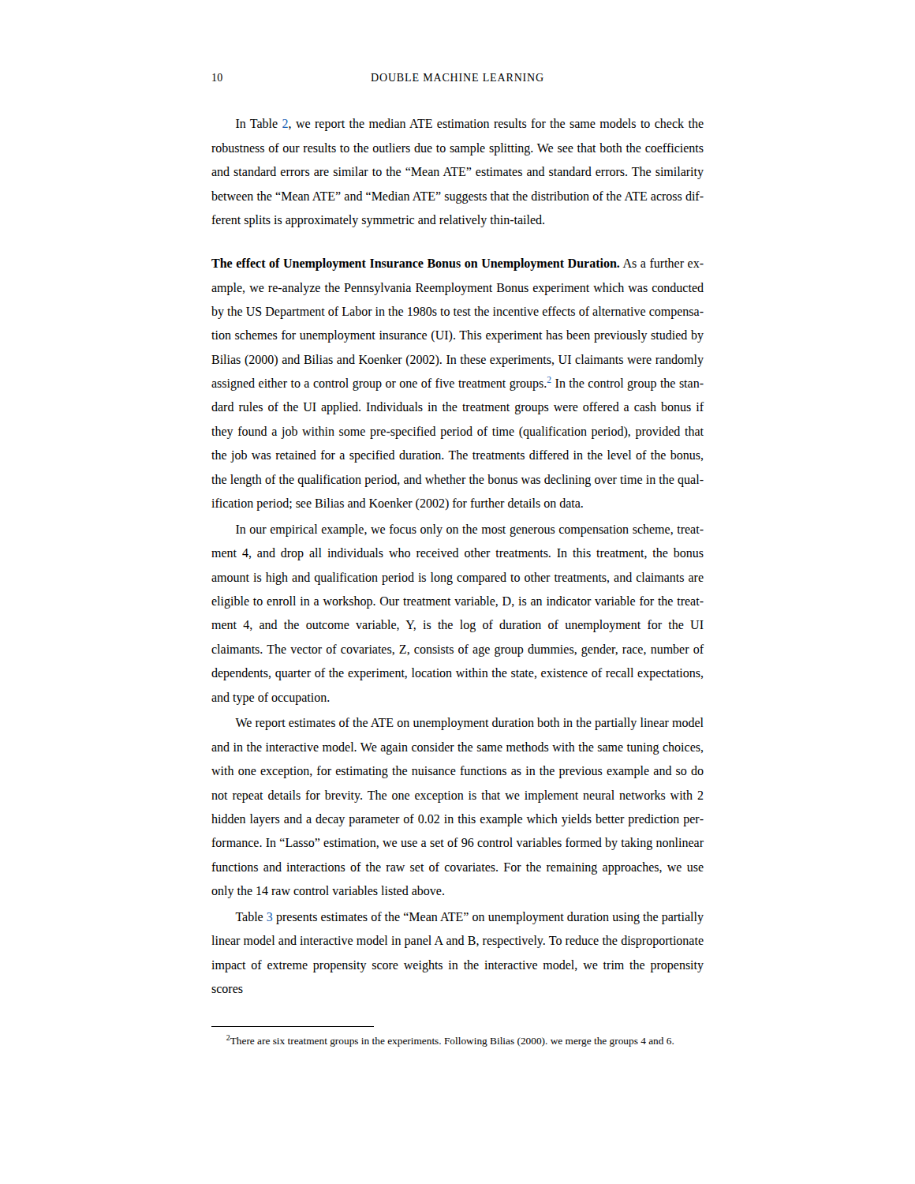10 Double Machine Learning
In Table 2, we report the median ATE estimation results for the same models to check the robustness of our results to the outliers due to sample splitting. We see that both the coefficients and standard errors are similar to the “Mean ATE” estimates and standard errors. The similarity between the “Mean ATE” and “Median ATE” suggests that the distribution of the ATE across different splits is approximately symmetric and relatively thin-tailed.
The effect of Unemployment Insurance Bonus on Unemployment Duration. As a further example, we re-analyze the Pennsylvania Reemployment Bonus experiment which was conducted by the US Department of Labor in the 1980s to test the incentive effects of alternative compensation schemes for unemployment insurance (UI). This experiment has been previously studied by Bilias (2000) and Bilias and Koenker (2002). In these experiments, UI claimants were randomly assigned either to a control group or one of five treatment groups.2 In the control group the standard rules of the UI applied. Individuals in the treatment groups were offered a cash bonus if they found a job within some pre-specified period of time (qualification period), provided that the job was retained for a specified duration. The treatments differed in the level of the bonus, the length of the qualification period, and whether the bonus was declining over time in the qualification period; see Bilias and Koenker (2002) for further details on data.
In our empirical example, we focus only on the most generous compensation scheme, treatment 4, and drop all individuals who received other treatments. In this treatment, the bonus amount is high and qualification period is long compared to other treatments, and claimants are eligible to enroll in a workshop. Our treatment variable, D, is an indicator variable for the treatment 4, and the outcome variable, Y, is the log of duration of unemployment for the UI claimants. The vector of covariates, Z, consists of age group dummies, gender, race, number of dependents, quarter of the experiment, location within the state, existence of recall expectations, and type of occupation.
We report estimates of the ATE on unemployment duration both in the partially linear model and in the interactive model. We again consider the same methods with the same tuning choices, with one exception, for estimating the nuisance functions as in the previous example and so do not repeat details for brevity. The one exception is that we implement neural networks with 2 hidden layers and a decay parameter of 0.02 in this example which yields better prediction performance. In “Lasso” estimation, we use a set of 96 control variables formed by taking nonlinear functions and interactions of the raw set of covariates. For the remaining approaches, we use only the 14 raw control variables listed above.
Table 3 presents estimates of the “Mean ATE” on unemployment duration using the partially linear model and interactive model in panel A and B, respectively. To reduce the disproportionate impact of extreme propensity score weights in the interactive model, we trim the propensity scores
2There are six treatment groups in the experiments. Following Bilias (2000). we merge the groups 4 and 6.